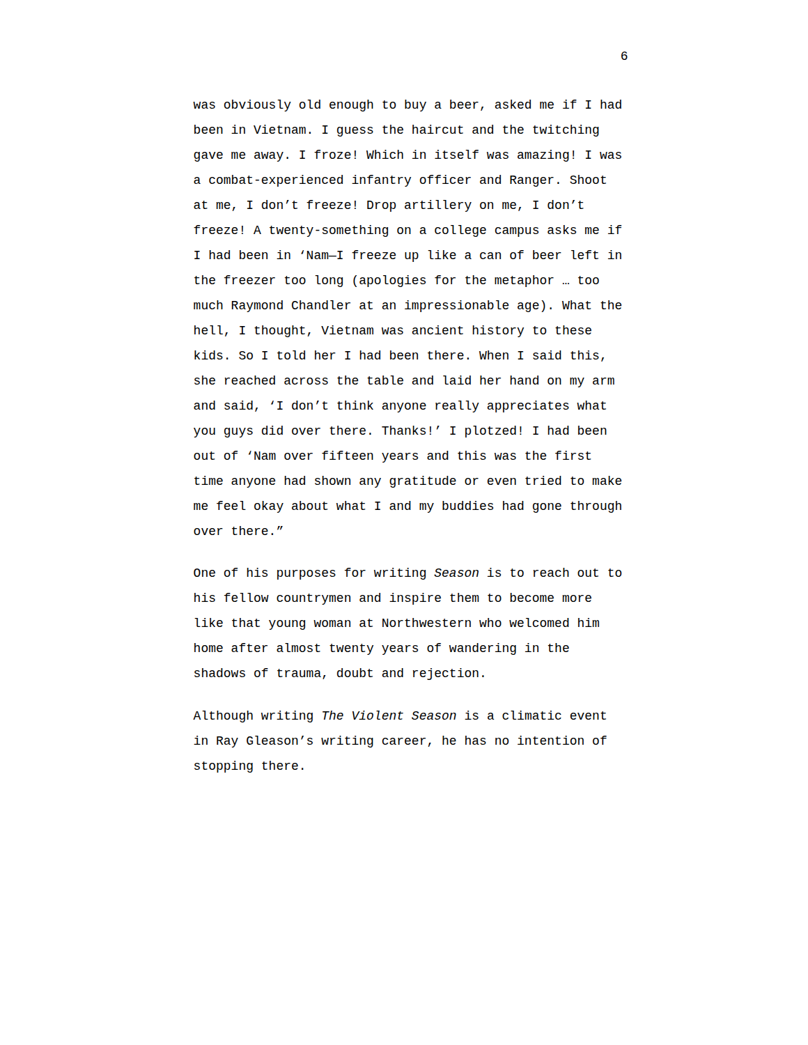6
was obviously old enough to buy a beer, asked me if I had been in Vietnam. I guess the haircut and the twitching gave me away. I froze! Which in itself was amazing! I was a combat-experienced infantry officer and Ranger. Shoot at me, I don’t freeze! Drop artillery on me, I don’t freeze! A twenty-something on a college campus asks me if I had been in ‘Nam—I freeze up like a can of beer left in the freezer too long (apologies for the metaphor … too much Raymond Chandler at an impressionable age). What the hell, I thought, Vietnam was ancient history to these kids. So I told her I had been there. When I said this, she reached across the table and laid her hand on my arm and said, ‘I don’t think anyone really appreciates what you guys did over there. Thanks!’ I plotzed! I had been out of ‘Nam over fifteen years and this was the first time anyone had shown any gratitude or even tried to make me feel okay about what I and my buddies had gone through over there.”
One of his purposes for writing Season is to reach out to his fellow countrymen and inspire them to become more like that young woman at Northwestern who welcomed him home after almost twenty years of wandering in the shadows of trauma, doubt and rejection.
Although writing The Violent Season is a climatic event in Ray Gleason’s writing career, he has no intention of stopping there.